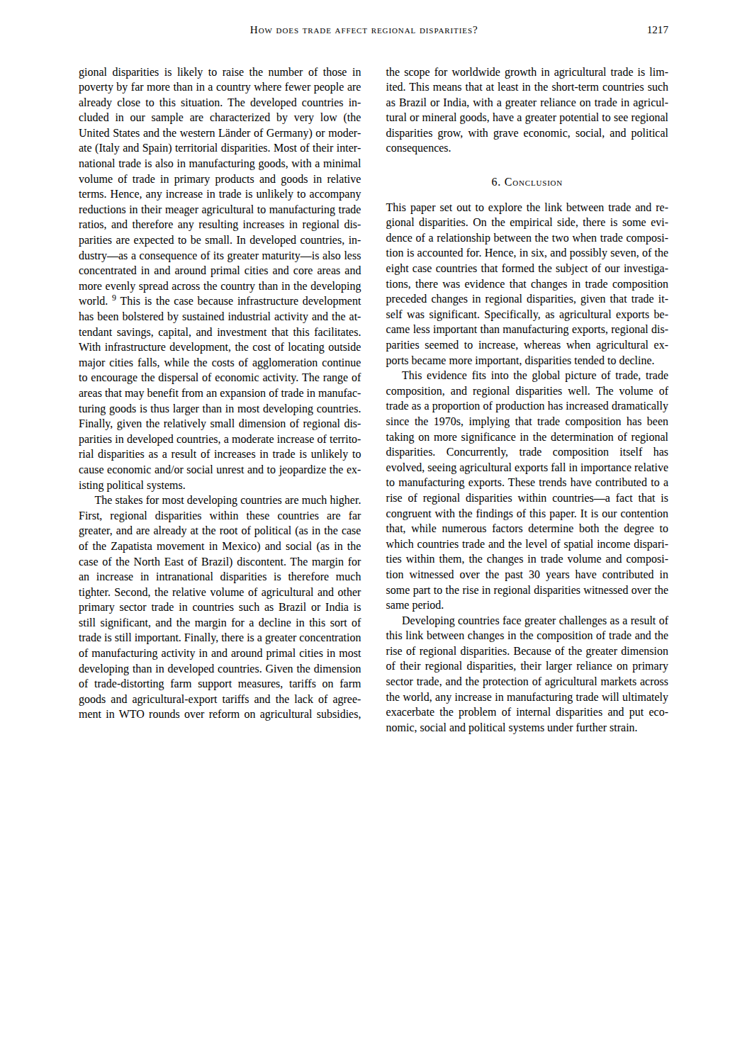How does trade affect regional disparities? 1217
gional disparities is likely to raise the number of those in poverty by far more than in a country where fewer people are already close to this situation. The developed countries included in our sample are characterized by very low (the United States and the western Länder of Germany) or moderate (Italy and Spain) territorial disparities. Most of their international trade is also in manufacturing goods, with a minimal volume of trade in primary products and goods in relative terms. Hence, any increase in trade is unlikely to accompany reductions in their meager agricultural to manufacturing trade ratios, and therefore any resulting increases in regional disparities are expected to be small. In developed countries, industry—as a consequence of its greater maturity—is also less concentrated in and around primal cities and core areas and more evenly spread across the country than in the developing world. 9 This is the case because infrastructure development has been bolstered by sustained industrial activity and the attendant savings, capital, and investment that this facilitates. With infrastructure development, the cost of locating outside major cities falls, while the costs of agglomeration continue to encourage the dispersal of economic activity. The range of areas that may benefit from an expansion of trade in manufacturing goods is thus larger than in most developing countries. Finally, given the relatively small dimension of regional disparities in developed countries, a moderate increase of territorial disparities as a result of increases in trade is unlikely to cause economic and/or social unrest and to jeopardize the existing political systems.
The stakes for most developing countries are much higher. First, regional disparities within these countries are far greater, and are already at the root of political (as in the case of the Zapatista movement in Mexico) and social (as in the case of the North East of Brazil) discontent. The margin for an increase in intranational disparities is therefore much tighter. Second, the relative volume of agricultural and other primary sector trade in countries such as Brazil or India is still significant, and the margin for a decline in this sort of trade is still important. Finally, there is a greater concentration of manufacturing activity in and around primal cities in most developing than in developed countries. Given the dimension of trade-distorting farm support measures, tariffs on farm goods and agricultural-export tariffs and the lack of agreement in WTO rounds over reform on agricultural subsidies, the scope for worldwide growth in agricultural trade is limited. This means that at least in the short-term countries such as Brazil or India, with a greater reliance on trade in agricultural or mineral goods, have a greater potential to see regional disparities grow, with grave economic, social, and political consequences.
6. Conclusion
This paper set out to explore the link between trade and regional disparities. On the empirical side, there is some evidence of a relationship between the two when trade composition is accounted for. Hence, in six, and possibly seven, of the eight case countries that formed the subject of our investigations, there was evidence that changes in trade composition preceded changes in regional disparities, given that trade itself was significant. Specifically, as agricultural exports became less important than manufacturing exports, regional disparities seemed to increase, whereas when agricultural exports became more important, disparities tended to decline.
This evidence fits into the global picture of trade, trade composition, and regional disparities well. The volume of trade as a proportion of production has increased dramatically since the 1970s, implying that trade composition has been taking on more significance in the determination of regional disparities. Concurrently, trade composition itself has evolved, seeing agricultural exports fall in importance relative to manufacturing exports. These trends have contributed to a rise of regional disparities within countries—a fact that is congruent with the findings of this paper. It is our contention that, while numerous factors determine both the degree to which countries trade and the level of spatial income disparities within them, the changes in trade volume and composition witnessed over the past 30 years have contributed in some part to the rise in regional disparities witnessed over the same period.
Developing countries face greater challenges as a result of this link between changes in the composition of trade and the rise of regional disparities. Because of the greater dimension of their regional disparities, their larger reliance on primary sector trade, and the protection of agricultural markets across the world, any increase in manufacturing trade will ultimately exacerbate the problem of internal disparities and put economic, social and political systems under further strain.